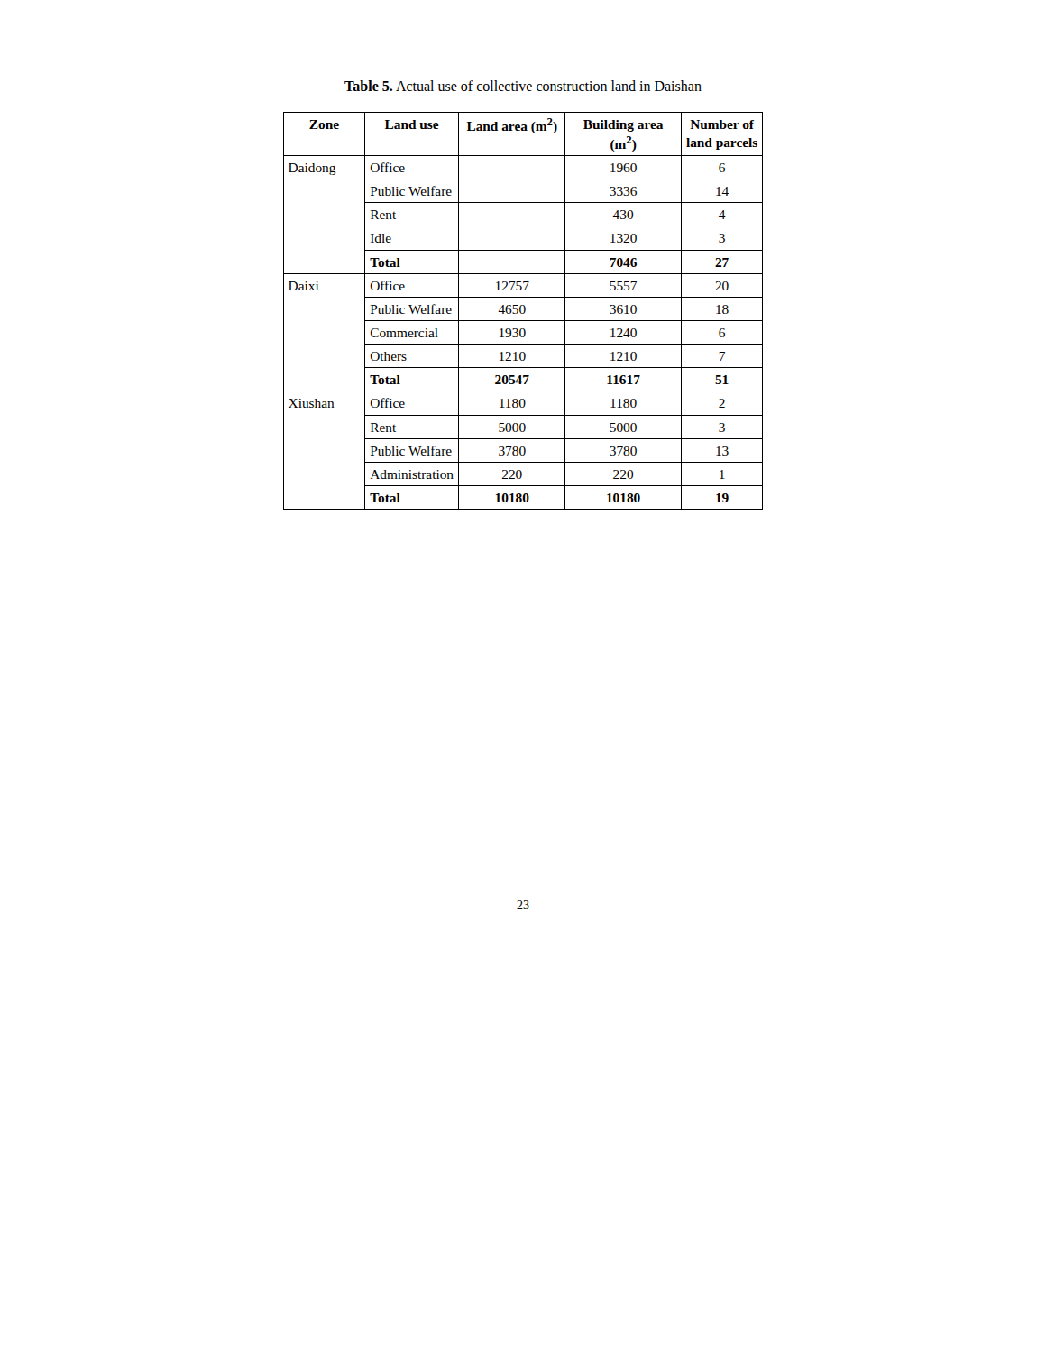Table 5. Actual use of collective construction land in Daishan
| Zone | Land use | Land area (m 2 ) | Building area (m 2 ) | Number of land parcels |
| --- | --- | --- | --- | --- |
| Daidong | Office | | 1960 | 6 |
| Public Welfare | | 3336 | 14 |
| Rent | | 430 | 4 |
| Idle | | 1320 | 3 |
| Total | | 7046 | 27 |
| Daixi | Office | 12757 | 5557 | 20 |
| Public Welfare | 4650 | 3610 | 18 |
| Commercial | 1930 | 1240 | 6 |
| Others | 1210 | 1210 | 7 |
| Total | 20547 | 11617 | 51 |
| Xiushan | Office | 1180 | 1180 | 2 |
| Rent | 5000 | 5000 | 3 |
| Public Welfare | 3780 | 3780 | 13 |
| Administration | 220 | 220 | 1 |
| Total | 10180 | 10180 | 19 |
23